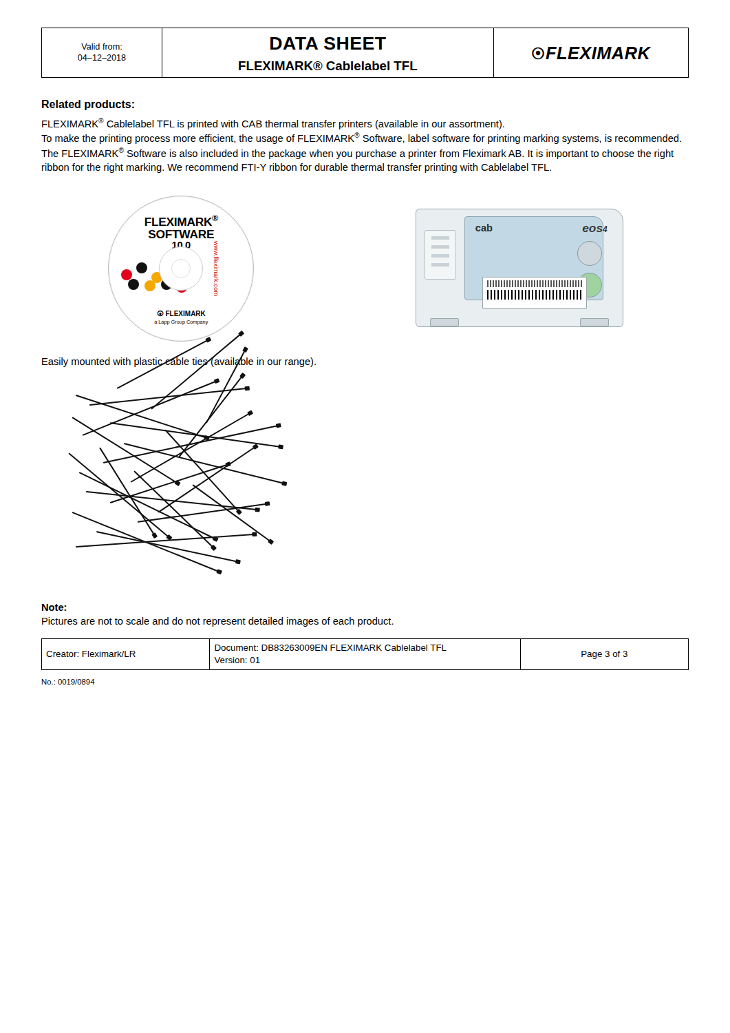| Valid from: 04–12–2018 | DATA SHEET FLEXIMARK® Cablelabel TFL | ⦿ FLEXIMARK |
Related products:
FLEXIMARK® Cablelabel TFL is printed with CAB thermal transfer printers (available in our assortment).
To make the printing process more efficient, the usage of FLEXIMARK® Software, label software for printing marking systems, is recommended. The FLEXIMARK® Software is also included in the package when you purchase a printer from Fleximark AB. It is important to choose the right ribbon for the right marking. We recommend FTI-Y ribbon for durable thermal transfer printing with Cablelabel TFL.
FLEXIMARK®
SOFTWARE10.0
www.fleximark.com
⦿ FLEXIMARKa Lapp Group Company
cab
eos4
Easily mounted with plastic cable ties (available in our range).
Note: Pictures are not to scale and do not represent detailed images of each product.
| Creator: Fleximark/LR | Document: DB83263009EN FLEXIMARK Cablelabel TFL Version: 01 | Page 3 of 3 |
No.: 0019/0894